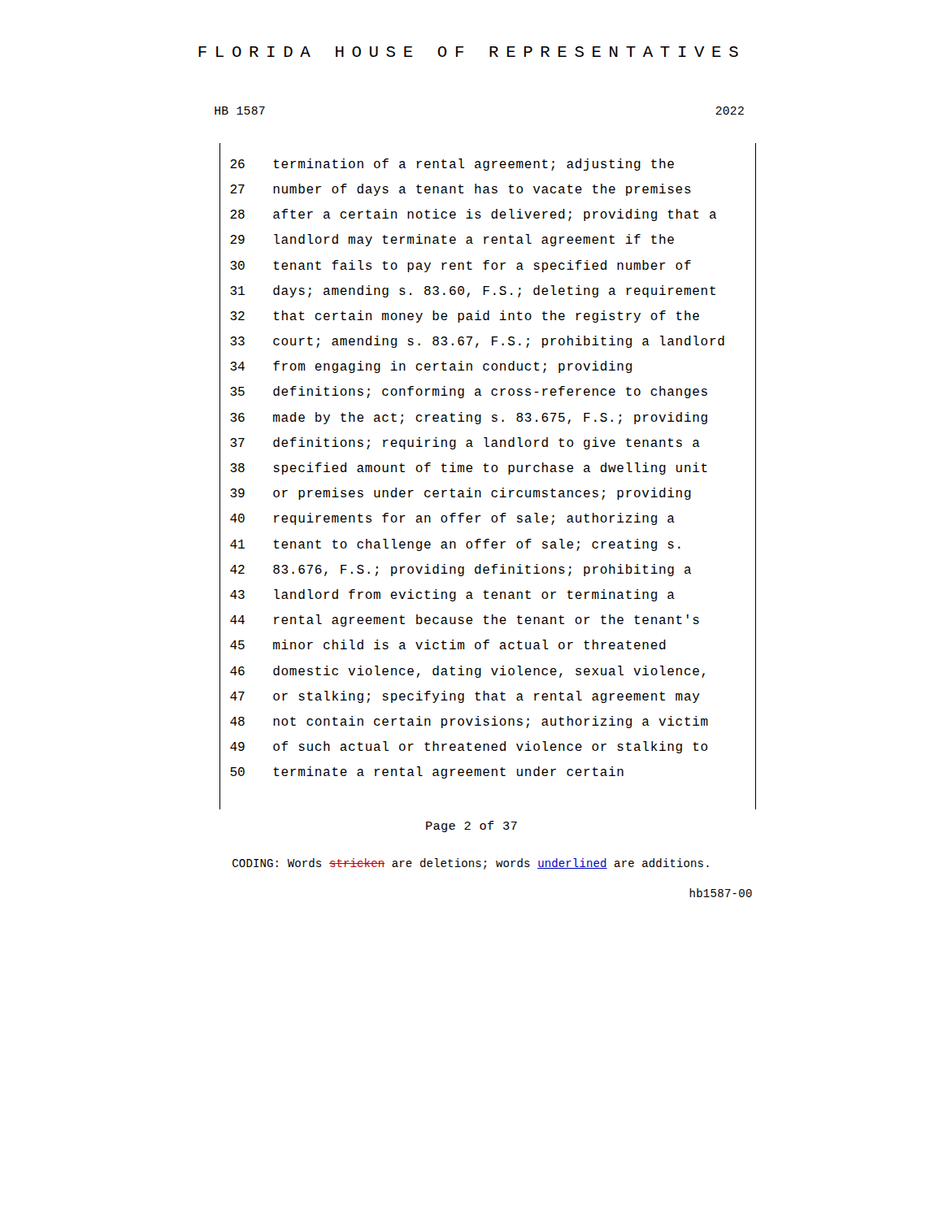FLORIDA HOUSE OF REPRESENTATIVES
HB 1587 2022
| 26 | termination of a rental agreement; adjusting the |
| 27 | number of days a tenant has to vacate the premises |
| 28 | after a certain notice is delivered; providing that a |
| 29 | landlord may terminate a rental agreement if the |
| 30 | tenant fails to pay rent for a specified number of |
| 31 | days; amending s. 83.60, F.S.; deleting a requirement |
| 32 | that certain money be paid into the registry of the |
| 33 | court; amending s. 83.67, F.S.; prohibiting a landlord |
| 34 | from engaging in certain conduct; providing |
| 35 | definitions; conforming a cross-reference to changes |
| 36 | made by the act; creating s. 83.675, F.S.; providing |
| 37 | definitions; requiring a landlord to give tenants a |
| 38 | specified amount of time to purchase a dwelling unit |
| 39 | or premises under certain circumstances; providing |
| 40 | requirements for an offer of sale; authorizing a |
| 41 | tenant to challenge an offer of sale; creating s. |
| 42 | 83.676, F.S.; providing definitions; prohibiting a |
| 43 | landlord from evicting a tenant or terminating a |
| 44 | rental agreement because the tenant or the tenant's |
| 45 | minor child is a victim of actual or threatened |
| 46 | domestic violence, dating violence, sexual violence, |
| 47 | or stalking; specifying that a rental agreement may |
| 48 | not contain certain provisions; authorizing a victim |
| 49 | of such actual or threatened violence or stalking to |
| 50 | terminate a rental agreement under certain |
Page 2 of 37
CODING: Words stricken are deletions; words underlined are additions.
hb1587-00